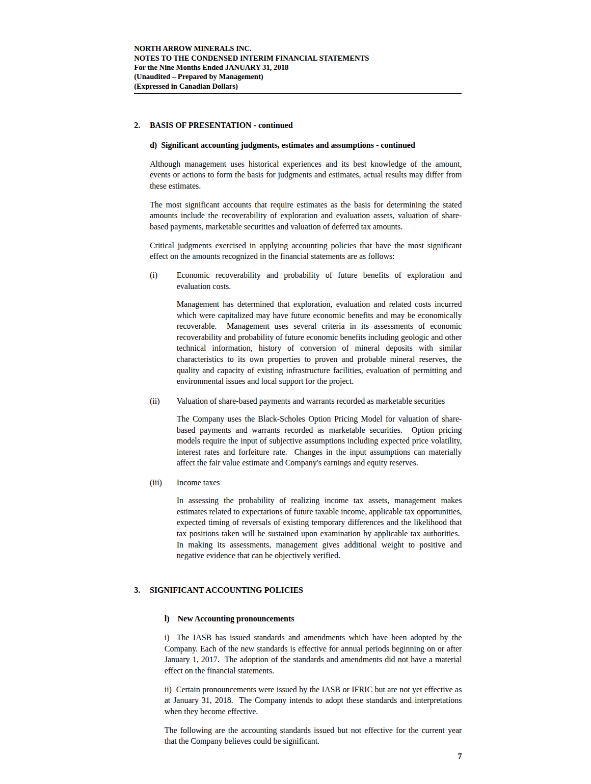NORTH ARROW MINERALS INC.
NOTES TO THE CONDENSED INTERIM FINANCIAL STATEMENTS
For the Nine Months Ended JANUARY 31, 2018
(Unaudited – Prepared by Management)
(Expressed in Canadian Dollars)
2. BASIS OF PRESENTATION - continued
d) Significant accounting judgments, estimates and assumptions - continued
Although management uses historical experiences and its best knowledge of the amount, events or actions to form the basis for judgments and estimates, actual results may differ from these estimates.
The most significant accounts that require estimates as the basis for determining the stated amounts include the recoverability of exploration and evaluation assets, valuation of share-based payments, marketable securities and valuation of deferred tax amounts.
Critical judgments exercised in applying accounting policies that have the most significant effect on the amounts recognized in the financial statements are as follows:
(i)
Economic recoverability and probability of future benefits of exploration and evaluation costs.
Management has determined that exploration, evaluation and related costs incurred which were capitalized may have future economic benefits and may be economically recoverable. Management uses several criteria in its assessments of economic recoverability and probability of future economic benefits including geologic and other technical information, history of conversion of mineral deposits with similar characteristics to its own properties to proven and probable mineral reserves, the quality and capacity of existing infrastructure facilities, evaluation of permitting and environmental issues and local support for the project.
(ii)
Valuation of share-based payments and warrants recorded as marketable securities
The Company uses the Black-Scholes Option Pricing Model for valuation of share-based payments and warrants recorded as marketable securities. Option pricing models require the input of subjective assumptions including expected price volatility, interest rates and forfeiture rate. Changes in the input assumptions can materially affect the fair value estimate and Company's earnings and equity reserves.
(iii)
Income taxes
In assessing the probability of realizing income tax assets, management makes estimates related to expectations of future taxable income, applicable tax opportunities, expected timing of reversals of existing temporary differences and the likelihood that tax positions taken will be sustained upon examination by applicable tax authorities. In making its assessments, management gives additional weight to positive and negative evidence that can be objectively verified.
3. SIGNIFICANT ACCOUNTING POLICIES
l) New Accounting pronouncements
i) The IASB has issued standards and amendments which have been adopted by the Company. Each of the new standards is effective for annual periods beginning on or after January 1, 2017. The adoption of the standards and amendments did not have a material effect on the financial statements.
ii) Certain pronouncements were issued by the IASB or IFRIC but are not yet effective as at January 31, 2018. The Company intends to adopt these standards and interpretations when they become effective.
The following are the accounting standards issued but not effective for the current year that the Company believes could be significant.
7